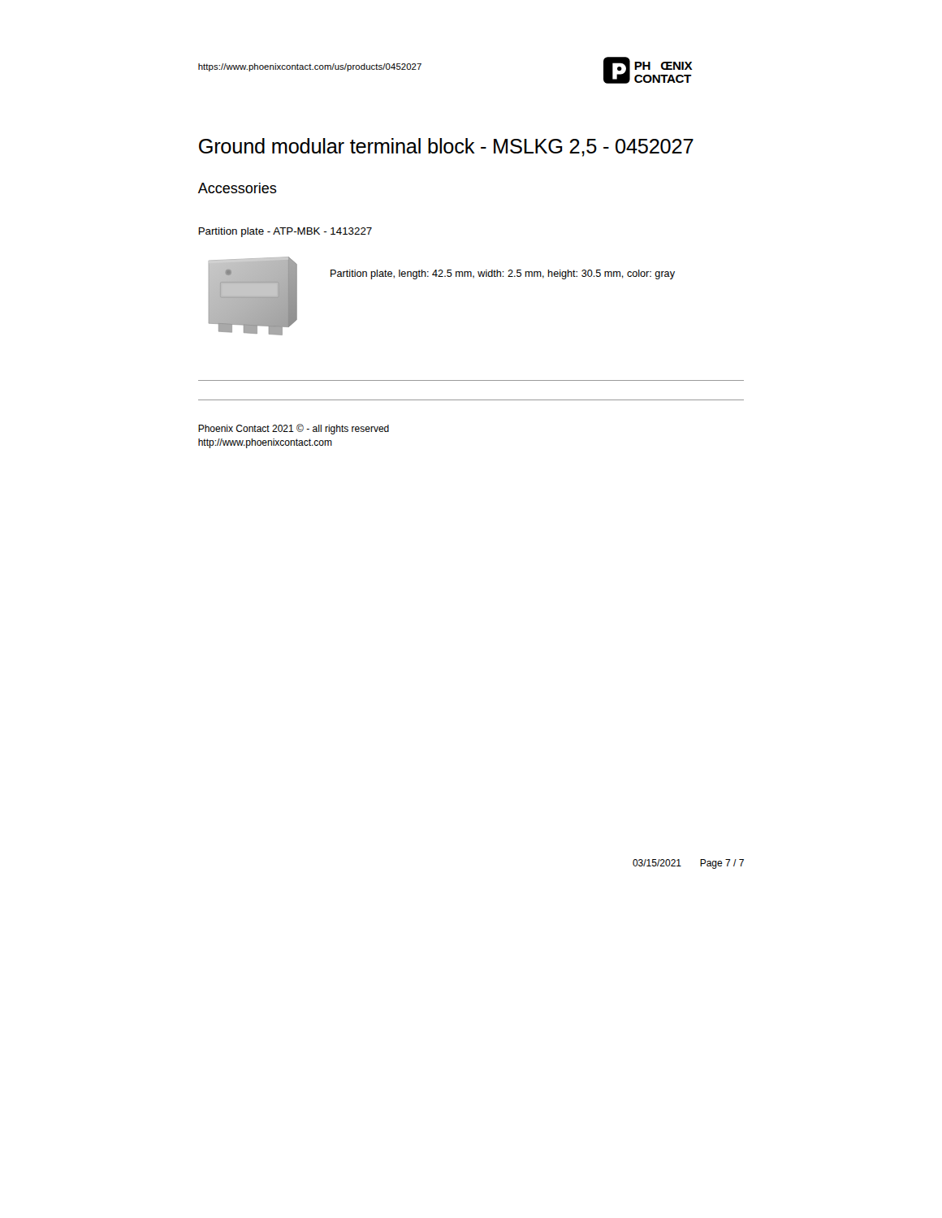https://www.phoenixcontact.com/us/products/0452027
PH ŒNIX CONTACT
Ground modular terminal block - MSLKG 2,5 - 0452027
Accessories
Partition plate - ATP-MBK - 1413227
Partition plate, length: 42.5 mm, width: 2.5 mm, height: 30.5 mm, color: gray
Phoenix Contact 2021 © - all rights reserved
http://www.phoenixcontact.com
03/15/2021 Page 7 / 7